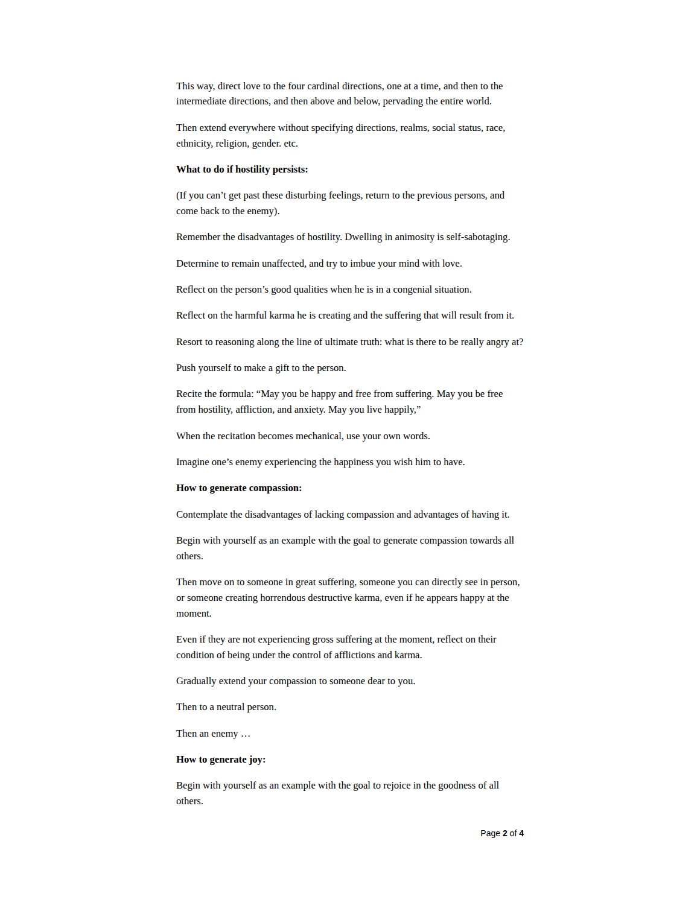This way, direct love to the four cardinal directions, one at a time, and then to the intermediate directions, and then above and below, pervading the entire world.
Then extend everywhere without specifying directions, realms, social status, race, ethnicity, religion, gender. etc.
What to do if hostility persists:
(If you can’t get past these disturbing feelings, return to the previous persons, and come back to the enemy).
Remember the disadvantages of hostility. Dwelling in animosity is self-sabotaging.
Determine to remain unaffected, and try to imbue your mind with love.
Reflect on the person’s good qualities when he is in a congenial situation.
Reflect on the harmful karma he is creating and the suffering that will result from it.
Resort to reasoning along the line of ultimate truth: what is there to be really angry at?
Push yourself to make a gift to the person.
Recite the formula: “May you be happy and free from suffering. May you be free from hostility, affliction, and anxiety. May you live happily,”
When the recitation becomes mechanical, use your own words.
Imagine one’s enemy experiencing the happiness you wish him to have.
How to generate compassion:
Contemplate the disadvantages of lacking compassion and advantages of having it.
Begin with yourself as an example with the goal to generate compassion towards all others.
Then move on to someone in great suffering, someone you can directly see in person, or someone creating horrendous destructive karma, even if he appears happy at the moment.
Even if they are not experiencing gross suffering at the moment, reflect on their condition of being under the control of afflictions and karma.
Gradually extend your compassion to someone dear to you.
Then to a neutral person.
Then an enemy …
How to generate joy:
Begin with yourself as an example with the goal to rejoice in the goodness of all others.
Page 2 of 4